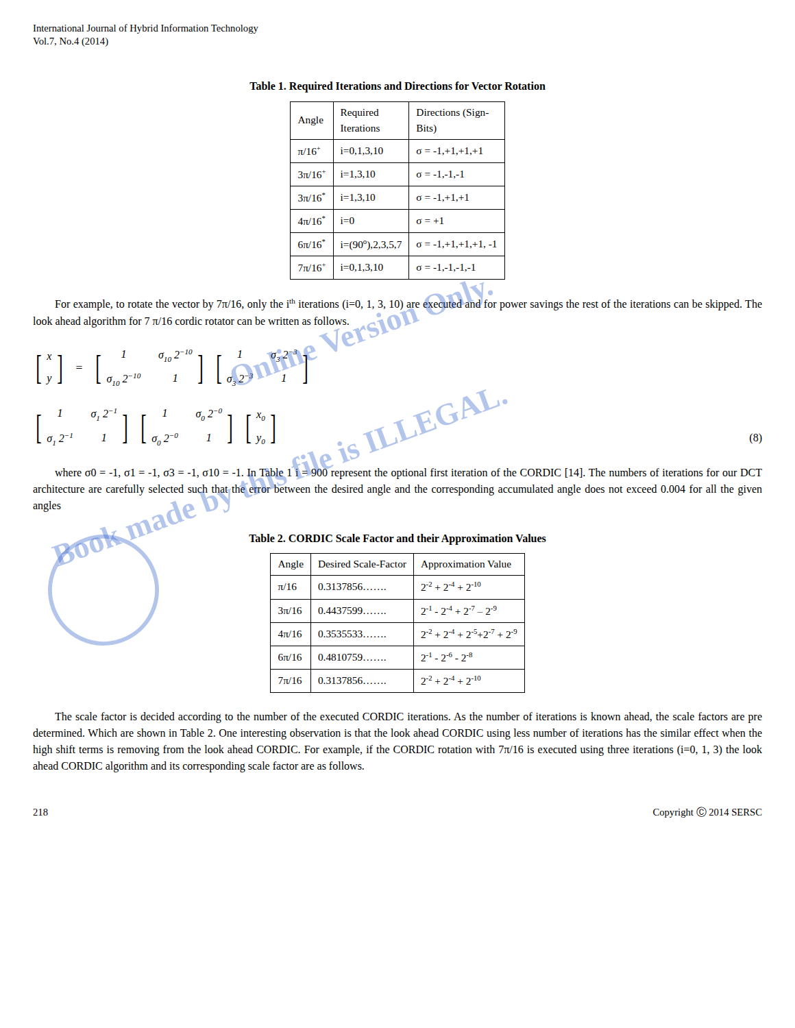Online Version Only.
Book made by this file is ILLEGAL.
International Journal of Hybrid Information Technology
Vol.7, No.4 (2014)
Table 1. Required Iterations and Directions for Vector Rotation
| Angle | Required Iterations | Directions (Sign- Bits) |
| π/16 + | i=0,1,3,10 | σ = -1,+1,+1,+1 |
| 3π/16 + | i=1,3,10 | σ = -1,-1,-1 |
| 3π/16 * | i=1,3,10 | σ = -1,+1,+1 |
| 4π/16 * | i=0 | σ = +1 |
| 6π/16 * | i=(90 o ),2,3,5,7 | σ = -1,+1,+1,+1, -1 |
| 7π/16 + | i=0,1,3,10 | σ = -1,-1,-1,-1 |
For example, to rotate the vector by 7π/16, only the ith iterations (i=0, 1, 3, 10) are executed and for power savings the rest of the iterations can be skipped. The look ahead algorithm for 7 π/16 cordic rotator can be written as follows.
[ x y ] = [ 1 σ10 2−10 σ10 2−101 ] [ 1 σ3 2−3 σ3 2−31 ]
[ 1 σ1 2−1 σ1 2−11 ] [ 1 σ0 2−0 σ0 2−01 ] [ x0 y0 ]
(8)
where σ0 = -1, σ1 = -1, σ3 = -1, σ10 = -1. In Table 1 i = 900 represent the optional first iteration of the CORDIC [14]. The numbers of iterations for our DCT architecture are carefully selected such that the error between the desired angle and the corresponding accumulated angle does not exceed 0.004 for all the given angles
Table 2. CORDIC Scale Factor and their Approximation Values
| Angle | Desired Scale-Factor | Approximation Value |
| π/16 | 0.3137856……. | 2 -2 + 2 -4 + 2 -10 |
| 3π/16 | 0.4437599……. | 2 -1 - 2 -4 + 2 -7 – 2 -9 |
| 4π/16 | 0.3535533……. | 2 -2 + 2 -4 + 2 -5 +2 -7 + 2 -9 |
| 6π/16 | 0.4810759……. | 2 -1 - 2 -6 - 2 -8 |
| 7π/16 | 0.3137856……. | 2 -2 + 2 -4 + 2 -10 |
The scale factor is decided according to the number of the executed CORDIC iterations. As the number of iterations is known ahead, the scale factors are pre determined. Which are shown in Table 2. One interesting observation is that the look ahead CORDIC using less number of iterations has the similar effect when the high shift terms is removing from the look ahead CORDIC. For example, if the CORDIC rotation with 7π/16 is executed using three iterations (i=0, 1, 3) the look ahead CORDIC algorithm and its corresponding scale factor are as follows.
218 Copyright Ⓒ 2014 SERSC